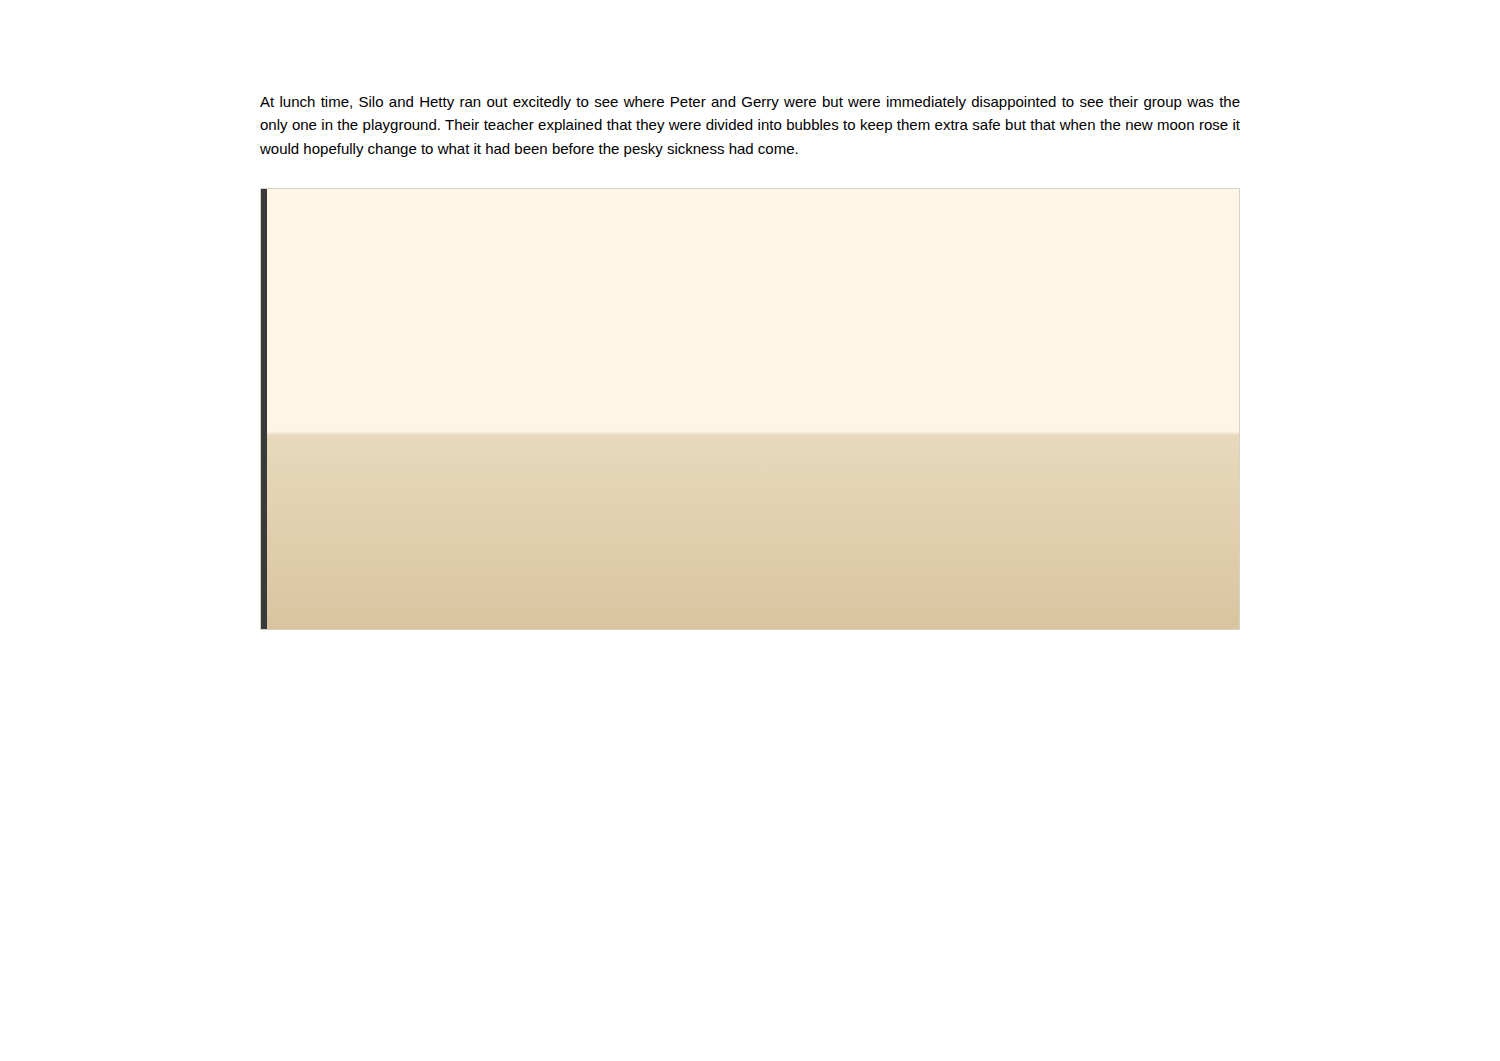At lunch time, Silo and Hetty ran out excitedly to see where Peter and Gerry were but were immediately disappointed to see their group was the only one in the playground. Their teacher explained that they were divided into bubbles to keep them extra safe but that when the new moon rose it would hopefully change to what it had been before the pesky sickness had come.